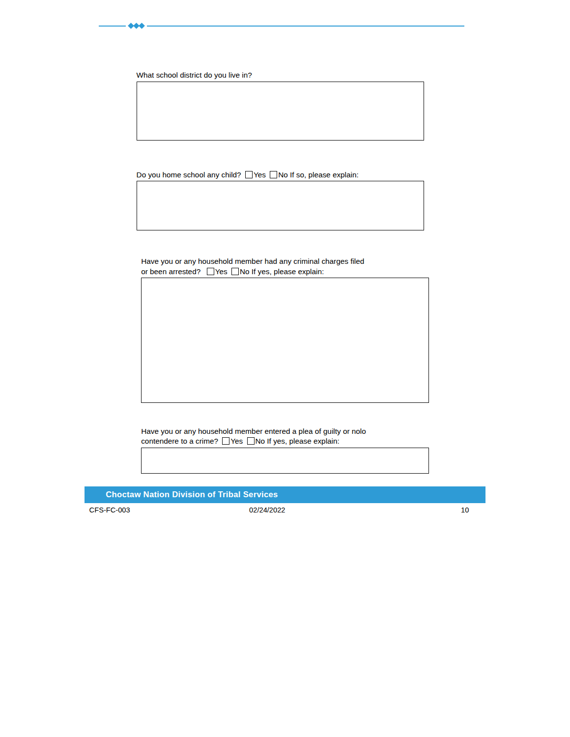What school district do you live in?
Do you home school any child? Yes No If so, please explain:
Have you or any household member had any criminal charges filed
or been arrested? Yes No If yes, please explain:
Have you or any household member entered a plea of guilty or nolo
contendere to a crime? Yes No If yes, please explain:
Choctaw Nation Division of Tribal Services
CFS-FC-003 02/24/2022 10